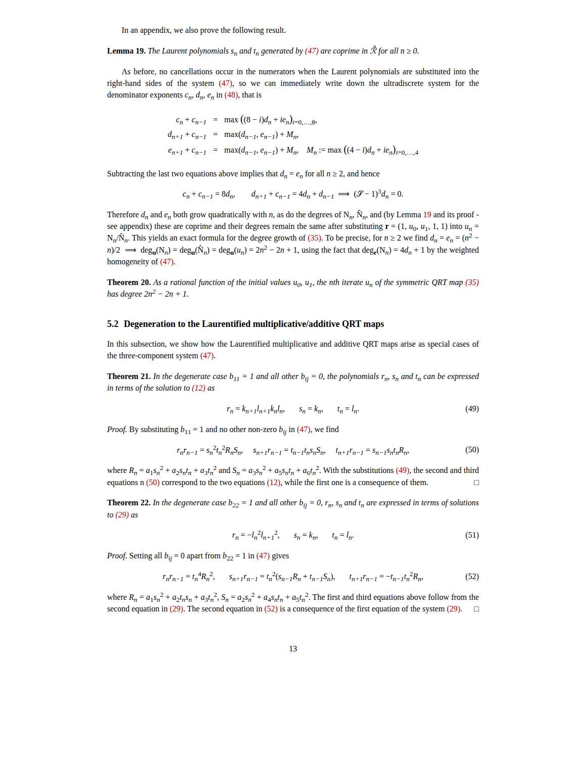In an appendix, we also prove the following result.
Lemma 19. The Laurent polynomials sn and tn generated by (47) are coprime in ℛ̂ for all n ≥ 0.
As before, no cancellations occur in the numerators when the Laurent polynomials are substituted into the right-hand sides of the system (47), so we can immediately write down the ultradiscrete system for the denominator exponents cn, dn, en in (48), that is
cn + cn−1
=
max ((8 − i)dn + ien)i=0,…,8,
dn+1 + cn−1
=
max(dn−1, en−1) + Mn,
en+1 + cn−1
=
max(dn−1, en−1) + Mn, Mn := max ((4 − i)dn + ien)i=0,…,4
Subtracting the last two equations above implies that dn = en for all n ≥ 2, and hence
cn + cn−1 = 8dn, dn+1 + cn−1 = 4dn + dn−1 ⟹ (𝒮 − 1)3dn = 0.
Therefore dn and en both grow quadratically with n, as do the degrees of Nn, N̂n, and (by Lemma 19 and its proof - see appendix) these are coprime and their degrees remain the same after substituting r = (1, u0, u1, 1, 1) into un = Nn/N̂n. This yields an exact formula for the degree growth of (35). To be precise, for n ≥ 2 we find dn = en = (n2 − n)/2 ⟹ degu(Nn) = degu(N̂n) = degu(un) = 2n2 − 2n + 1, using the fact that degr(Nn) = 4dn + 1 by the weighted homogeneity of (47).
Theorem 20. As a rational function of the initial values u0, u1, the nth iterate un of the symmetric QRT map (35) has degree 2n2 − 2n + 1.
5.2 Degeneration to the Laurentified multiplicative/additive QRT maps
In this subsection, we show how the Laurentified multiplicative and additive QRT maps arise as special cases of the three-component system (47).
Theorem 21. In the degenerate case b11 = 1 and all other bij = 0, the polynomials rn, sn and tn can be expressed in terms of the solution to (12) as
rn = kn+1ln+1knln, sn = kn, tn = ln.
(49)
Proof. By substituting b11 = 1 and no other non-zero bij in (47), we find
rnrn−1 = sn2tn2RnSn, sn+1rn−1 = tn−1tnsnSn, tn+1rn−1 = sn−1sntnRn,
(50)
where Rn = a1sn2 + a2sntn + a3tn2 and Sn = a3sn2 + a5sntn + a6tn2. With the substitutions (49), the second and third equations n (50) correspond to the two equations (12), while the first one is a consequence of them. □
Theorem 22. In the degenerate case b22 = 1 and all other bij = 0, rn, sn and tn are expressed in terms of solutions to (29) as
rn = −ln2ln+12, sn = kn, tn = ln.
(51)
Proof. Setting all bij = 0 apart from b22 = 1 in (47) gives
rnrn−1 = tn4Rn2, sn+1rn−1 = tn2(sn−1Rn + tn−1Sn), tn+1rn−1 = −tn−1tn2Rn,
(52)
where Rn = a1sn2 + a2tnsn + a3tn2, Sn = a2sn2 + a4sntn + a5tn2. The first and third equations above follow from the second equation in (29). The second equation in (52) is a consequence of the first equation of the system (29). □
13